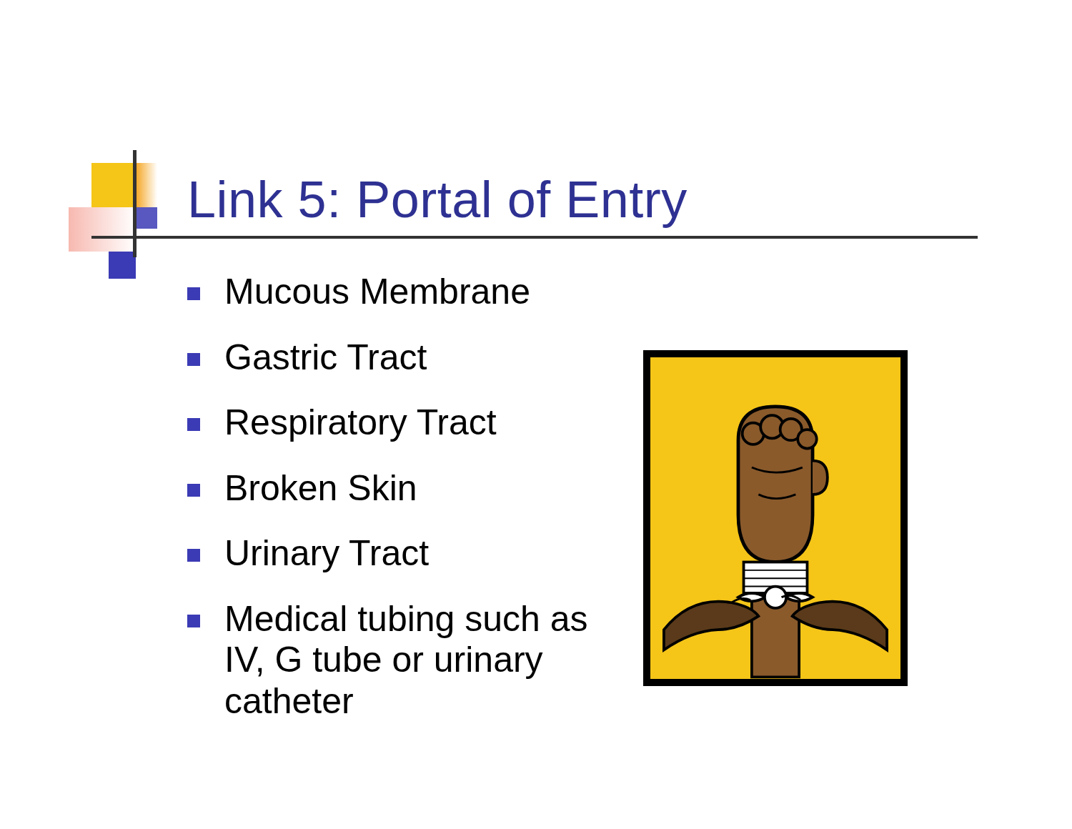Link 5: Portal of Entry
Mucous Membrane
Gastric Tract
Respiratory Tract
Broken Skin
Urinary Tract
Medical tubing such as IV, G tube or urinary catheter